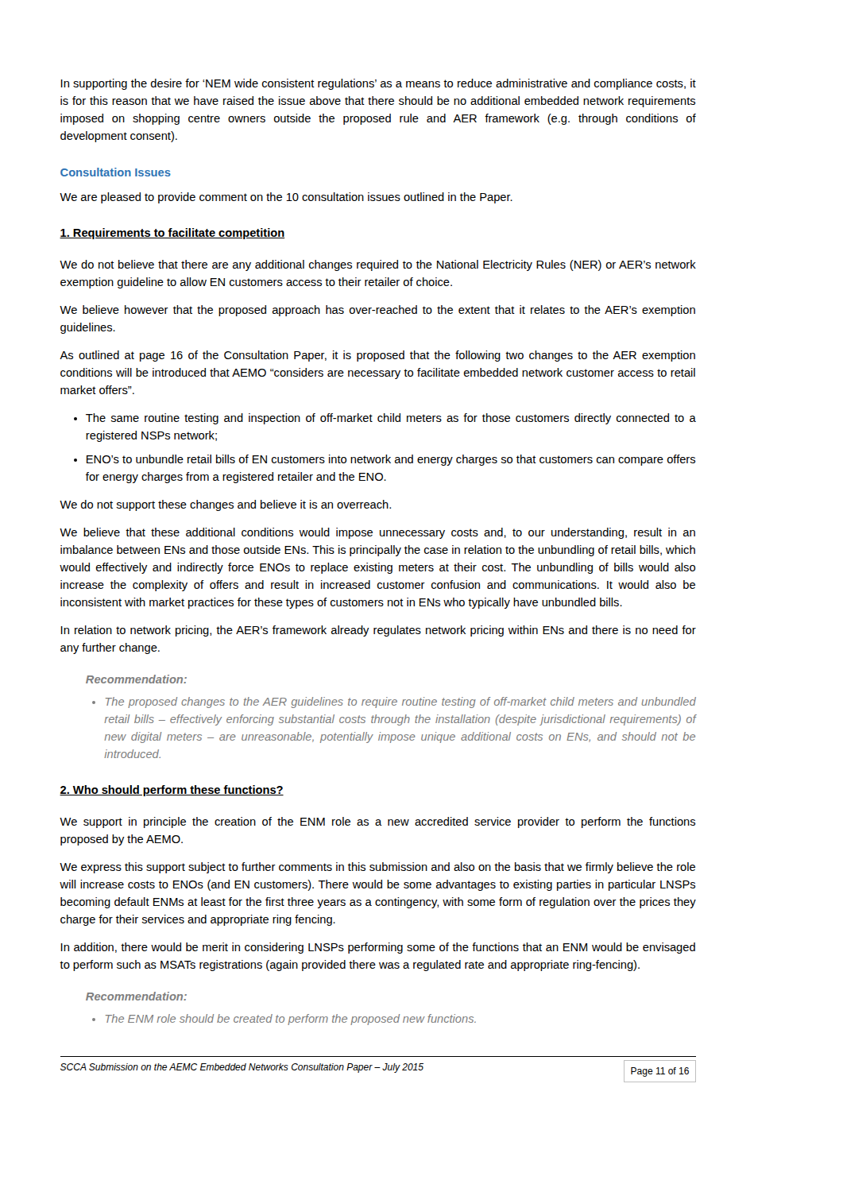In supporting the desire for ‘NEM wide consistent regulations’ as a means to reduce administrative and compliance costs, it is for this reason that we have raised the issue above that there should be no additional embedded network requirements imposed on shopping centre owners outside the proposed rule and AER framework (e.g. through conditions of development consent).
Consultation Issues
We are pleased to provide comment on the 10 consultation issues outlined in the Paper.
1. Requirements to facilitate competition
We do not believe that there are any additional changes required to the National Electricity Rules (NER) or AER’s network exemption guideline to allow EN customers access to their retailer of choice.
We believe however that the proposed approach has over-reached to the extent that it relates to the AER’s exemption guidelines.
As outlined at page 16 of the Consultation Paper, it is proposed that the following two changes to the AER exemption conditions will be introduced that AEMO “considers are necessary to facilitate embedded network customer access to retail market offers”.
The same routine testing and inspection of off-market child meters as for those customers directly connected to a registered NSPs network;
ENO’s to unbundle retail bills of EN customers into network and energy charges so that customers can compare offers for energy charges from a registered retailer and the ENO.
We do not support these changes and believe it is an overreach.
We believe that these additional conditions would impose unnecessary costs and, to our understanding, result in an imbalance between ENs and those outside ENs. This is principally the case in relation to the unbundling of retail bills, which would effectively and indirectly force ENOs to replace existing meters at their cost. The unbundling of bills would also increase the complexity of offers and result in increased customer confusion and communications. It would also be inconsistent with market practices for these types of customers not in ENs who typically have unbundled bills.
In relation to network pricing, the AER’s framework already regulates network pricing within ENs and there is no need for any further change.
Recommendation:
The proposed changes to the AER guidelines to require routine testing of off-market child meters and unbundled retail bills – effectively enforcing substantial costs through the installation (despite jurisdictional requirements) of new digital meters – are unreasonable, potentially impose unique additional costs on ENs, and should not be introduced.
2. Who should perform these functions?
We support in principle the creation of the ENM role as a new accredited service provider to perform the functions proposed by the AEMO.
We express this support subject to further comments in this submission and also on the basis that we firmly believe the role will increase costs to ENOs (and EN customers). There would be some advantages to existing parties in particular LNSPs becoming default ENMs at least for the first three years as a contingency, with some form of regulation over the prices they charge for their services and appropriate ring fencing.
In addition, there would be merit in considering LNSPs performing some of the functions that an ENM would be envisaged to perform such as MSATs registrations (again provided there was a regulated rate and appropriate ring-fencing).
Recommendation:
The ENM role should be created to perform the proposed new functions.
SCCA Submission on the AEMC Embedded Networks Consultation Paper – July 2015
Page 11 of 16